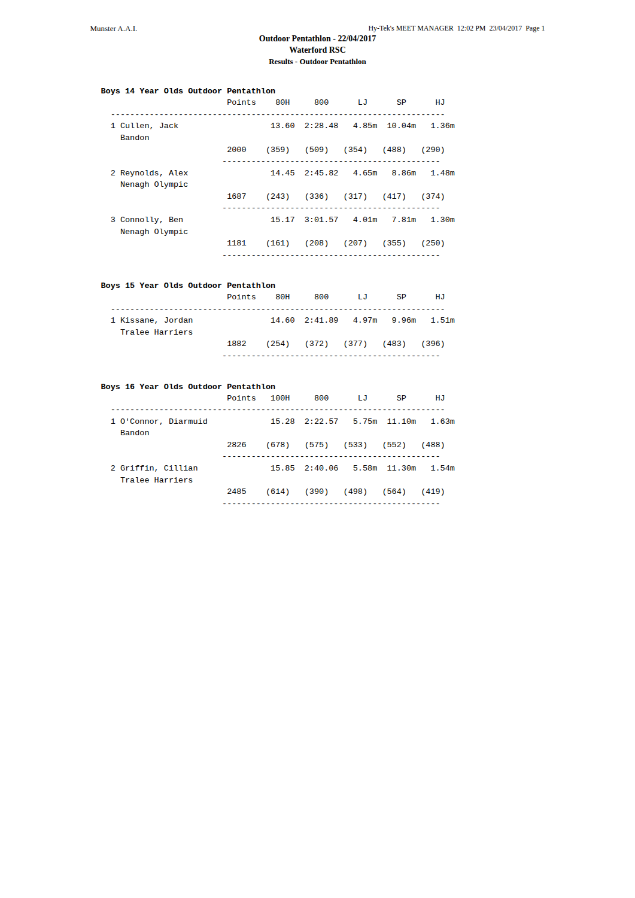Munster A.A.I.
Hy-Tek's MEET MANAGER 12:02 PM 23/04/2017 Page 1
Outdoor Pentathlon - 22/04/2017
Waterford RSC
Results - Outdoor Pentathlon
Boys 14 Year Olds Outdoor Pentathlon
                          Points    80H     800      LJ      SP      HJ
  ---------------------------------------------------------------------
  1 Cullen, Jack                   13.60  2:28.48   4.85m  10.04m   1.36m
    Bandon
                          2000    (359)   (509)   (354)   (488)   (290)
                         ---------------------------------------------
  2 Reynolds, Alex                 14.45  2:45.82   4.65m   8.86m   1.48m
    Nenagh Olympic
                          1687    (243)   (336)   (317)   (417)   (374)
                         ---------------------------------------------
  3 Connolly, Ben                  15.17  3:01.57   4.01m   7.81m   1.30m
    Nenagh Olympic
                          1181    (161)   (208)   (207)   (355)   (250)
                         ---------------------------------------------
Boys 15 Year Olds Outdoor Pentathlon
                          Points    80H     800      LJ      SP      HJ
  ---------------------------------------------------------------------
  1 Kissane, Jordan                14.60  2:41.89   4.97m   9.96m   1.51m
    Tralee Harriers
                          1882    (254)   (372)   (377)   (483)   (396)
                         ---------------------------------------------
Boys 16 Year Olds Outdoor Pentathlon
                          Points   100H     800      LJ      SP      HJ
  ---------------------------------------------------------------------
  1 O'Connor, Diarmuid             15.28  2:22.57   5.75m  11.10m   1.63m
    Bandon
                          2826    (678)   (575)   (533)   (552)   (488)
                         ---------------------------------------------
  2 Griffin, Cillian               15.85  2:40.06   5.58m  11.30m   1.54m
    Tralee Harriers
                          2485    (614)   (390)   (498)   (564)   (419)
                         ---------------------------------------------